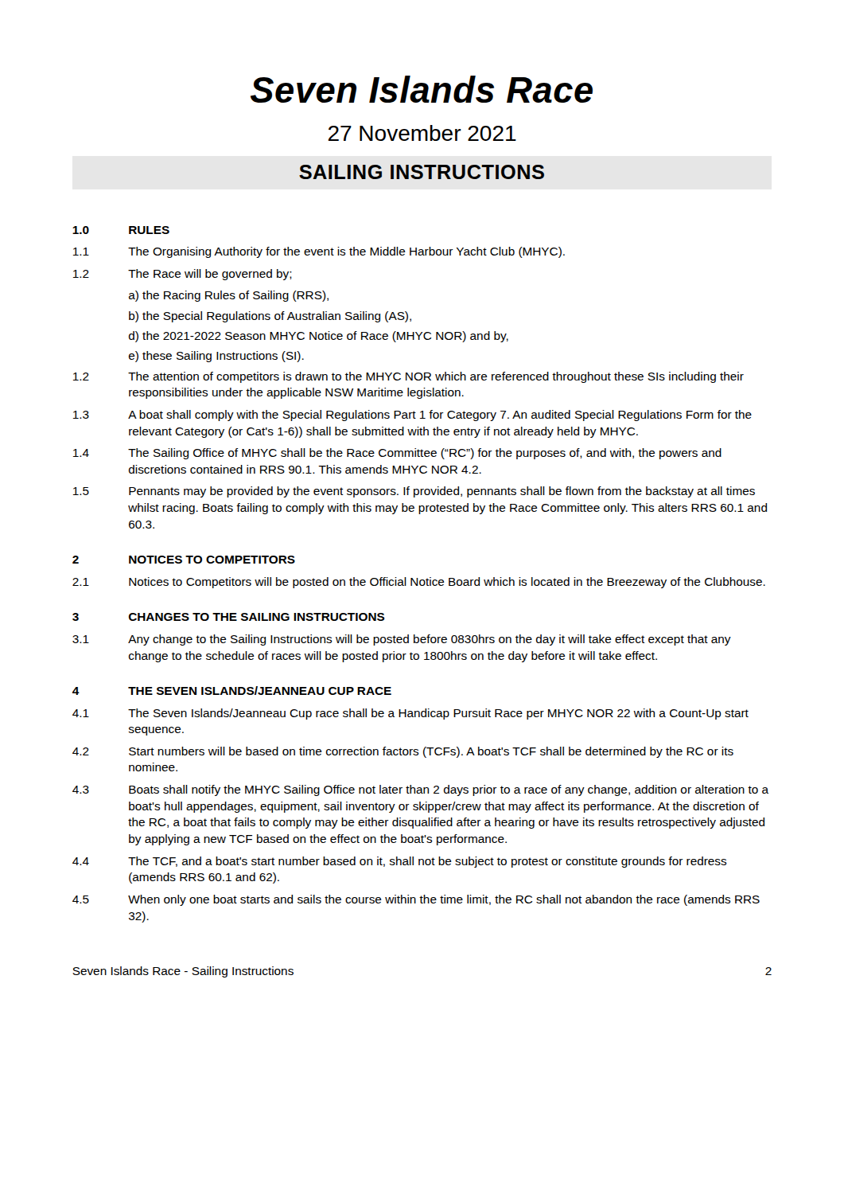Seven Islands Race
27 November 2021
SAILING INSTRUCTIONS
1.0
RULES
1.1
The Organising Authority for the event is the Middle Harbour Yacht Club (MHYC).
1.2
The Race will be governed by;
a) the Racing Rules of Sailing (RRS),
b) the Special Regulations of Australian Sailing (AS),
d) the 2021-2022 Season MHYC Notice of Race (MHYC NOR) and by,
e) these Sailing Instructions (SI).
1.2
The attention of competitors is drawn to the MHYC NOR which are referenced throughout these SIs including their responsibilities under the applicable NSW Maritime legislation.
1.3
A boat shall comply with the Special Regulations Part 1 for Category 7. An audited Special Regulations Form for the relevant Category (or Cat's 1-6)) shall be submitted with the entry if not already held by MHYC.
1.4
The Sailing Office of MHYC shall be the Race Committee (“RC”) for the purposes of, and with, the powers and discretions contained in RRS 90.1. This amends MHYC NOR 4.2.
1.5
Pennants may be provided by the event sponsors. If provided, pennants shall be flown from the backstay at all times whilst racing. Boats failing to comply with this may be protested by the Race Committee only. This alters RRS 60.1 and 60.3.
2
NOTICES TO COMPETITORS
2.1
Notices to Competitors will be posted on the Official Notice Board which is located in the Breezeway of the Clubhouse.
3
CHANGES TO THE SAILING INSTRUCTIONS
3.1
Any change to the Sailing Instructions will be posted before 0830hrs on the day it will take effect except that any change to the schedule of races will be posted prior to 1800hrs on the day before it will take effect.
4
THE SEVEN ISLANDS/JEANNEAU CUP RACE
4.1
The Seven Islands/Jeanneau Cup race shall be a Handicap Pursuit Race per MHYC NOR 22 with a Count-Up start sequence.
4.2
Start numbers will be based on time correction factors (TCFs). A boat's TCF shall be determined by the RC or its nominee.
4.3
Boats shall notify the MHYC Sailing Office not later than 2 days prior to a race of any change, addition or alteration to a boat's hull appendages, equipment, sail inventory or skipper/crew that may affect its performance. At the discretion of the RC, a boat that fails to comply may be either disqualified after a hearing or have its results retrospectively adjusted by applying a new TCF based on the effect on the boat's performance.
4.4
The TCF, and a boat's start number based on it, shall not be subject to protest or constitute grounds for redress (amends RRS 60.1 and 62).
4.5
When only one boat starts and sails the course within the time limit, the RC shall not abandon the race (amends RRS 32).
Seven Islands Race - Sailing Instructions 2